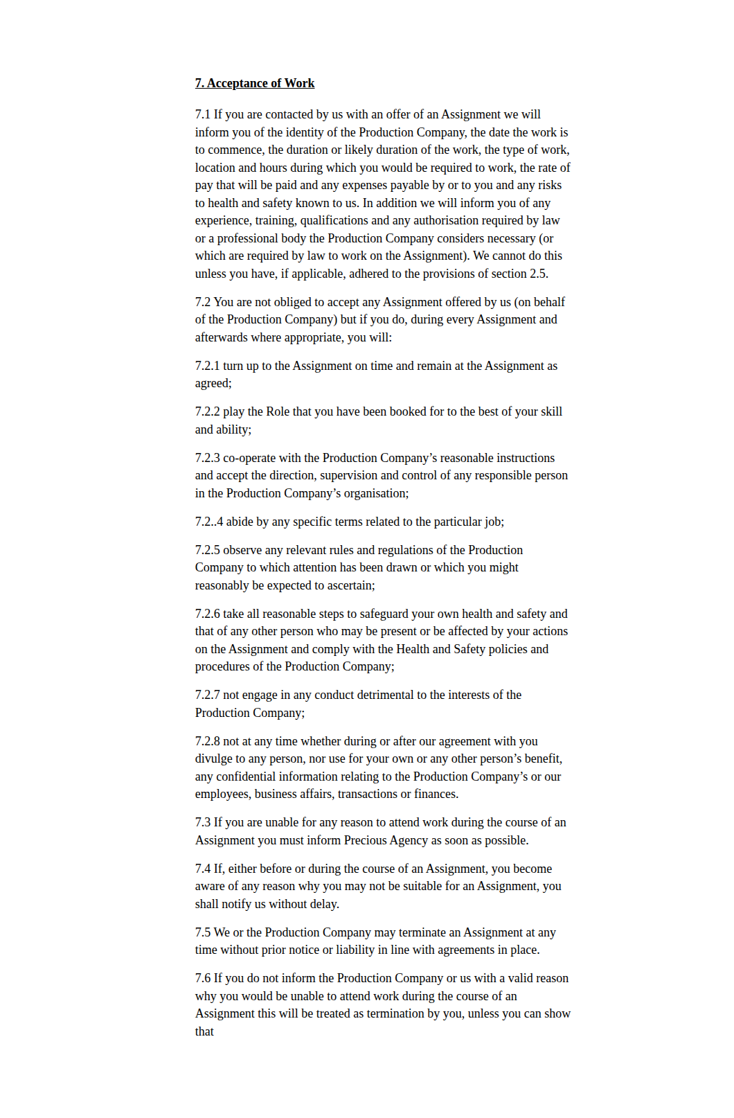7. Acceptance of Work
7.1 If you are contacted by us with an offer of an Assignment we will inform you of the identity of the Production Company, the date the work is to commence, the duration or likely duration of the work, the type of work, location and hours during which you would be required to work, the rate of pay that will be paid and any expenses payable by or to you and any risks to health and safety known to us. In addition we will inform you of any experience, training, qualifications and any authorisation required by law or a professional body the Production Company considers necessary (or which are required by law to work on the Assignment). We cannot do this unless you have, if applicable, adhered to the provisions of section 2.5.
7.2 You are not obliged to accept any Assignment offered by us (on behalf of the Production Company) but if you do, during every Assignment and afterwards where appropriate, you will:
7.2.1 turn up to the Assignment on time and remain at the Assignment as agreed;
7.2.2 play the Role that you have been booked for to the best of your skill and ability;
7.2.3 co-operate with the Production Company’s reasonable instructions and accept the direction, supervision and control of any responsible person in the Production Company’s organisation;
7.2..4 abide by any specific terms related to the particular job;
7.2.5 observe any relevant rules and regulations of the Production Company to which attention has been drawn or which you might reasonably be expected to ascertain;
7.2.6 take all reasonable steps to safeguard your own health and safety and that of any other person who may be present or be affected by your actions on the Assignment and comply with the Health and Safety policies and procedures of the Production Company;
7.2.7 not engage in any conduct detrimental to the interests of the Production Company;
7.2.8 not at any time whether during or after our agreement with you divulge to any person, nor use for your own or any other person’s benefit, any confidential information relating to the Production Company’s or our employees, business affairs, transactions or finances.
7.3 If you are unable for any reason to attend work during the course of an Assignment you must inform Precious Agency as soon as possible.
7.4 If, either before or during the course of an Assignment, you become aware of any reason why you may not be suitable for an Assignment, you shall notify us without delay.
7.5 We or the Production Company may terminate an Assignment at any time without prior notice or liability in line with agreements in place.
7.6 If you do not inform the Production Company or us with a valid reason why you would be unable to attend work during the course of an Assignment this will be treated as termination by you, unless you can show that